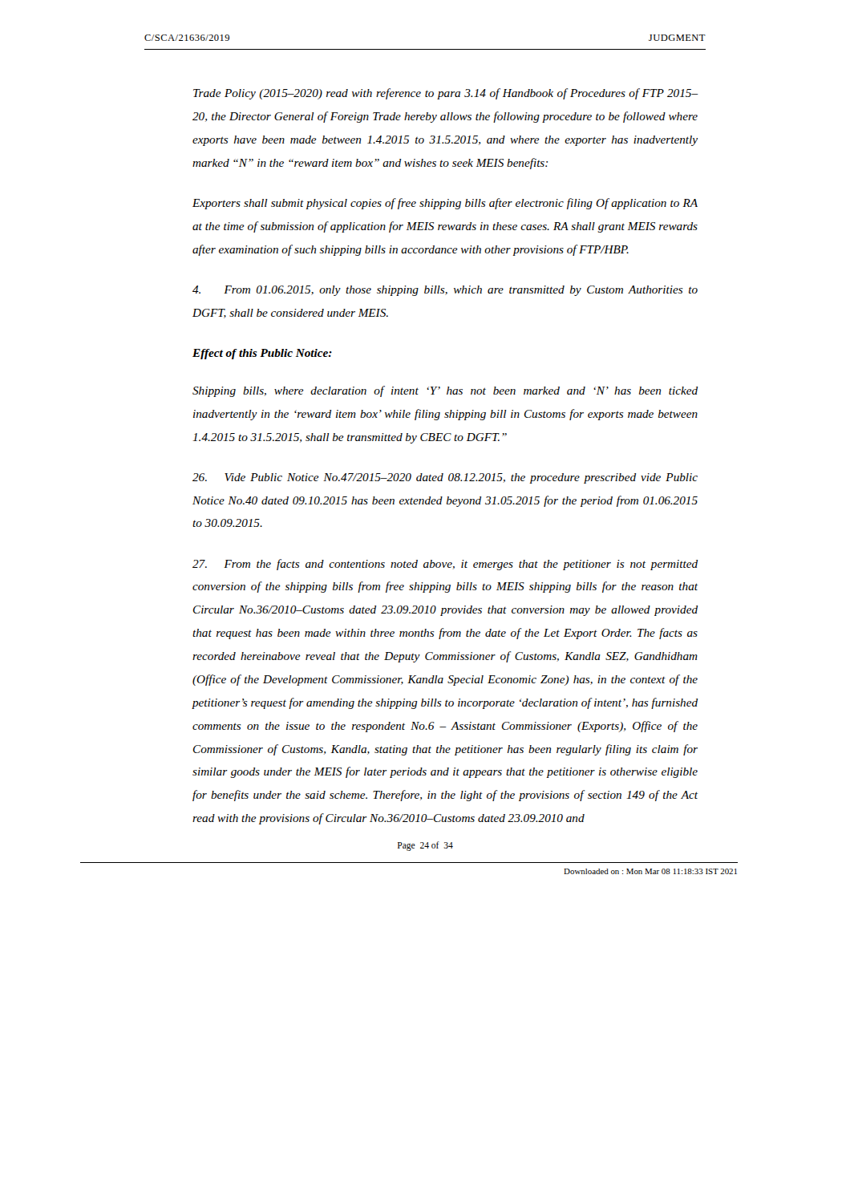C/SCA/21636/2019 JUDGMENT
Trade Policy (2015–2020) read with reference to para 3.14 of Handbook of Procedures of FTP 2015–20, the Director General of Foreign Trade hereby allows the following procedure to be followed where exports have been made between 1.4.2015 to 31.5.2015, and where the exporter has inadvertently marked “N” in the “reward item box” and wishes to seek MEIS benefits:
Exporters shall submit physical copies of free shipping bills after electronic filing Of application to RA at the time of submission of application for MEIS rewards in these cases. RA shall grant MEIS rewards after examination of such shipping bills in accordance with other provisions of FTP/HBP.
4. From 01.06.2015, only those shipping bills, which are transmitted by Custom Authorities to DGFT, shall be considered under MEIS.
Effect of this Public Notice:
Shipping bills, where declaration of intent ‘Y’ has not been marked and ‘N’ has been ticked inadvertently in the ‘reward item box’ while filing shipping bill in Customs for exports made between 1.4.2015 to 31.5.2015, shall be transmitted by CBEC to DGFT.”
26. Vide Public Notice No.47/2015–2020 dated 08.12.2015, the procedure prescribed vide Public Notice No.40 dated 09.10.2015 has been extended beyond 31.05.2015 for the period from 01.06.2015 to 30.09.2015.
27. From the facts and contentions noted above, it emerges that the petitioner is not permitted conversion of the shipping bills from free shipping bills to MEIS shipping bills for the reason that Circular No.36/2010–Customs dated 23.09.2010 provides that conversion may be allowed provided that request has been made within three months from the date of the Let Export Order. The facts as recorded hereinabove reveal that the Deputy Commissioner of Customs, Kandla SEZ, Gandhidham (Office of the Development Commissioner, Kandla Special Economic Zone) has, in the context of the petitioner’s request for amending the shipping bills to incorporate ‘declaration of intent’, has furnished comments on the issue to the respondent No.6 – Assistant Commissioner (Exports), Office of the Commissioner of Customs, Kandla, stating that the petitioner has been regularly filing its claim for similar goods under the MEIS for later periods and it appears that the petitioner is otherwise eligible for benefits under the said scheme. Therefore, in the light of the provisions of section 149 of the Act read with the provisions of Circular No.36/2010–Customs dated 23.09.2010 and
Page 24 of 34
Downloaded on : Mon Mar 08 11:18:33 IST 2021